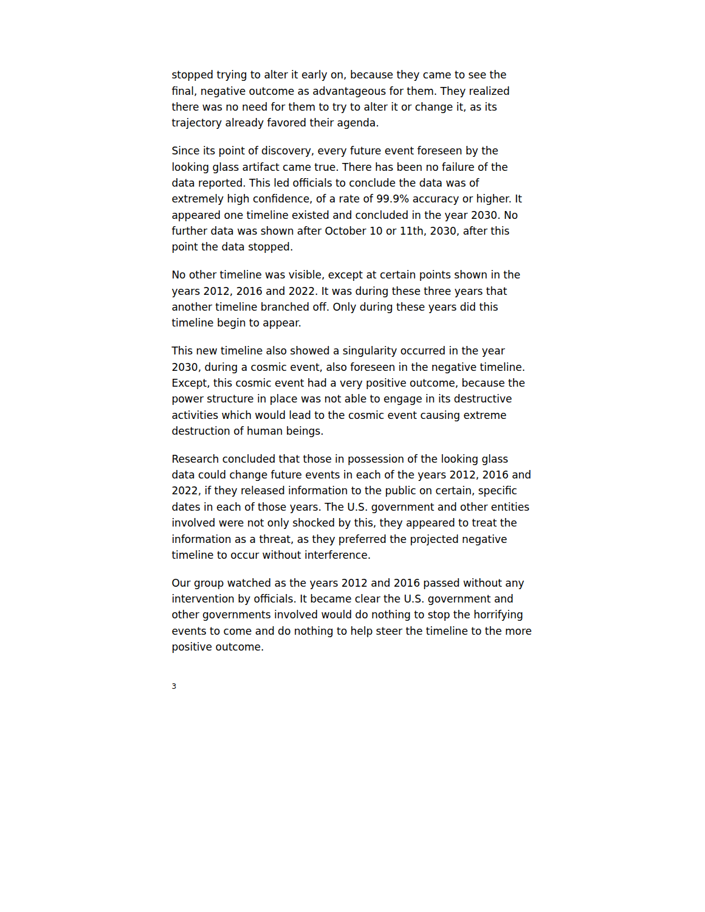stopped trying to alter it early on, because they came to see the final, negative outcome as advantageous for them. They realized there was no need for them to try to alter it or change it, as its trajectory already favored their agenda.
Since its point of discovery, every future event foreseen by the looking glass artifact came true. There has been no failure of the data reported. This led officials to conclude the data was of extremely high confidence, of a rate of 99.9% accuracy or higher. It appeared one timeline existed and concluded in the year 2030. No further data was shown after October 10 or 11th, 2030, after this point the data stopped.
No other timeline was visible, except at certain points shown in the years 2012, 2016 and 2022. It was during these three years that another timeline branched off. Only during these years did this timeline begin to appear.
This new timeline also showed a singularity occurred in the year 2030, during a cosmic event, also foreseen in the negative timeline. Except, this cosmic event had a very positive outcome, because the power structure in place was not able to engage in its destructive activities which would lead to the cosmic event causing extreme destruction of human beings.
Research concluded that those in possession of the looking glass data could change future events in each of the years 2012, 2016 and 2022, if they released information to the public on certain, specific dates in each of those years. The U.S. government and other entities involved were not only shocked by this, they appeared to treat the information as a threat, as they preferred the projected negative timeline to occur without interference.
Our group watched as the years 2012 and 2016 passed without any intervention by officials. It became clear the U.S. government and other governments involved would do nothing to stop the horrifying events to come and do nothing to help steer the timeline to the more positive outcome.
3